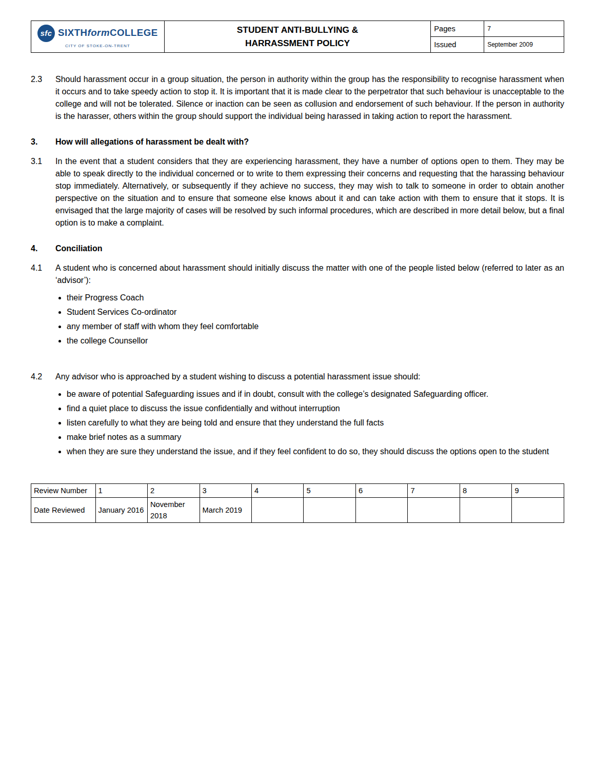| sfc SIXTH form COLLEGE CITY OF STOKE-ON-TRENT | STUDENT ANTI-BULLYING & HARRASSMENT POLICY | Pages | 7 |
| Issued | September 2009 |
2.3
Should harassment occur in a group situation, the person in authority within the group has the responsibility to recognise harassment when it occurs and to take speedy action to stop it. It is important that it is made clear to the perpetrator that such behaviour is unacceptable to the college and will not be tolerated. Silence or inaction can be seen as collusion and endorsement of such behaviour. If the person in authority is the harasser, others within the group should support the individual being harassed in taking action to report the harassment.
3.
How will allegations of harassment be dealt with?
3.1
In the event that a student considers that they are experiencing harassment, they have a number of options open to them. They may be able to speak directly to the individual concerned or to write to them expressing their concerns and requesting that the harassing behaviour stop immediately. Alternatively, or subsequently if they achieve no success, they may wish to talk to someone in order to obtain another perspective on the situation and to ensure that someone else knows about it and can take action with them to ensure that it stops. It is envisaged that the large majority of cases will be resolved by such informal procedures, which are described in more detail below, but a final option is to make a complaint.
4.
Conciliation
4.1
A student who is concerned about harassment should initially discuss the matter with one of the people listed below (referred to later as an ‘advisor’):
their Progress Coach
Student Services Co-ordinator
any member of staff with whom they feel comfortable
the college Counsellor
4.2
Any advisor who is approached by a student wishing to discuss a potential harassment issue should:
be aware of potential Safeguarding issues and if in doubt, consult with the college’s designated Safeguarding officer.
find a quiet place to discuss the issue confidentially and without interruption
listen carefully to what they are being told and ensure that they understand the full facts
make brief notes as a summary
when they are sure they understand the issue, and if they feel confident to do so, they should discuss the options open to the student
| Review Number | 1 | 2 | 3 | 4 | 5 | 6 | 7 | 8 | 9 |
| Date Reviewed | January 2016 | November 2018 | March 2019 | | | | | | |